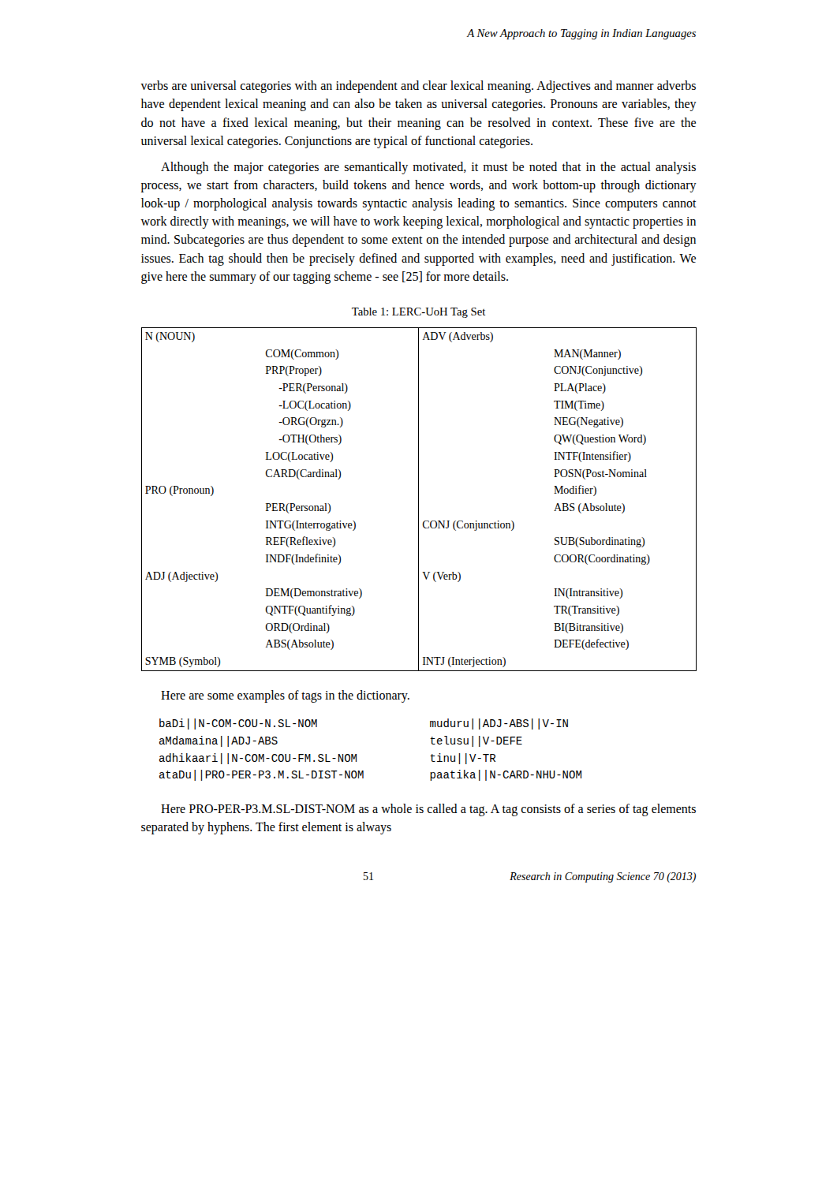A New Approach to Tagging in Indian Languages
verbs are universal categories with an independent and clear lexical meaning. Adjectives and manner adverbs have dependent lexical meaning and can also be taken as universal categories. Pronouns are variables, they do not have a fixed lexical meaning, but their meaning can be resolved in context. These five are the universal lexical categories. Conjunctions are typical of functional categories.
Although the major categories are semantically motivated, it must be noted that in the actual analysis process, we start from characters, build tokens and hence words, and work bottom-up through dictionary look-up / morphological analysis towards syntactic analysis leading to semantics. Since computers cannot work directly with meanings, we will have to work keeping lexical, morphological and syntactic properties in mind. Subcategories are thus dependent to some extent on the intended purpose and architectural and design issues. Each tag should then be precisely defined and supported with examples, need and justification. We give here the summary of our tagging scheme - see [25] for more details.
Table 1: LERC-UoH Tag Set
| N (NOUN) | | ADV (Adverbs) | |
| | COM(Common) | | MAN(Manner) |
| | PRP(Proper) | | CONJ(Conjunctive) |
| | -PER(Personal) | | PLA(Place) |
| | -LOC(Location) | | TIM(Time) |
| | -ORG(Orgzn.) | | NEG(Negative) |
| | -OTH(Others) | | QW(Question Word) |
| | LOC(Locative) | | INTF(Intensifier) |
| | CARD(Cardinal) | | POSN(Post-Nominal |
| PRO (Pronoun) | | | Modifier) |
| | PER(Personal) | | ABS (Absolute) |
| | INTG(Interrogative) | CONJ (Conjunction) | |
| | REF(Reflexive) | | SUB(Subordinating) |
| | INDF(Indefinite) | | COOR(Coordinating) |
| ADJ (Adjective) | | V (Verb) | |
| | DEM(Demonstrative) | | IN(Intransitive) |
| | QNTF(Quantifying) | | TR(Transitive) |
| | ORD(Ordinal) | | BI(Bitransitive) |
| | ABS(Absolute) | | DEFE(defective) |
| SYMB (Symbol) | | INTJ (Interjection) | |
Here are some examples of tags in the dictionary.
| baDi//N-COM-COU-N.SL-NOM | muduru//ADJ-ABS//V-IN |
| aMdamaina//ADJ-ABS | telusu//V-DEFE |
| adhikaari//N-COM-COU-FM.SL-NOM | tinu//V-TR |
| ataDu//PRO-PER-P3.M.SL-DIST-NOM | paatika//N-CARD-NHU-NOM |
Here PRO-PER-P3.M.SL-DIST-NOM as a whole is called a tag. A tag consists of a series of tag elements separated by hyphens. The first element is always
51 Research in Computing Science 70 (2013)